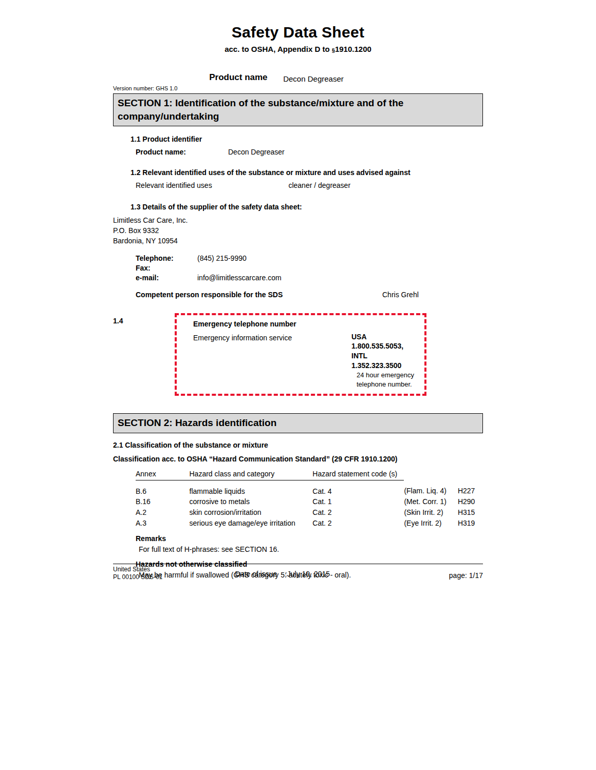Safety Data Sheet
acc. to OSHA, Appendix D to §1910.1200
Product name Decon Degreaser Version number: GHS 1.0
SECTION 1: Identification of the substance/mixture and of the company/undertaking
1.1 Product identifier
Product name: Decon Degreaser
1.2 Relevant identified uses of the substance or mixture and uses advised against
Relevant identified uses cleaner / degreaser
1.3 Details of the supplier of the safety data sheet:
Limitless Car Care, Inc.
P.O. Box 9332
Bardonia, NY 10954
Telephone:(845) 215-9990
Fax:
e-mail: info@limitlesscarcare.com
Competent person responsible for the SDS Chris Grehl
1.4
Emergency telephone number
Emergency information service
USA 1.800.535.5053, INTL 1.352.323.3500
24 hour emergency telephone number.
SECTION 2: Hazards identification
2.1 Classification of the substance or mixture
Classification acc. to OSHA “Hazard Communication Standard” (29 CFR 1910.1200)
| Annex | Hazard class and category | Hazard statement code (s) |
| --- | --- | --- |
| B.6 | flammable liquids | Cat. 4 | (Flam. Liq. 4) | H227 |
| B.16 | corrosive to metals | Cat. 1 | (Met. Corr. 1) | H290 |
| A.2 | skin corrosion/irritation | Cat. 2 | (Skin Irrit. 2) | H315 |
| A.3 | serious eye damage/eye irritation | Cat. 2 | (Eye Irrit. 2) | H319 |
Remarks
For full text of H-phrases: see SECTION 16.
Hazards not otherwise classified
May be harmful if swallowed (GHS category 5: acutely toxic - oral).
United States
PL 00100 SDS-01
Date of issue :July 10, 2015
page: 1/17